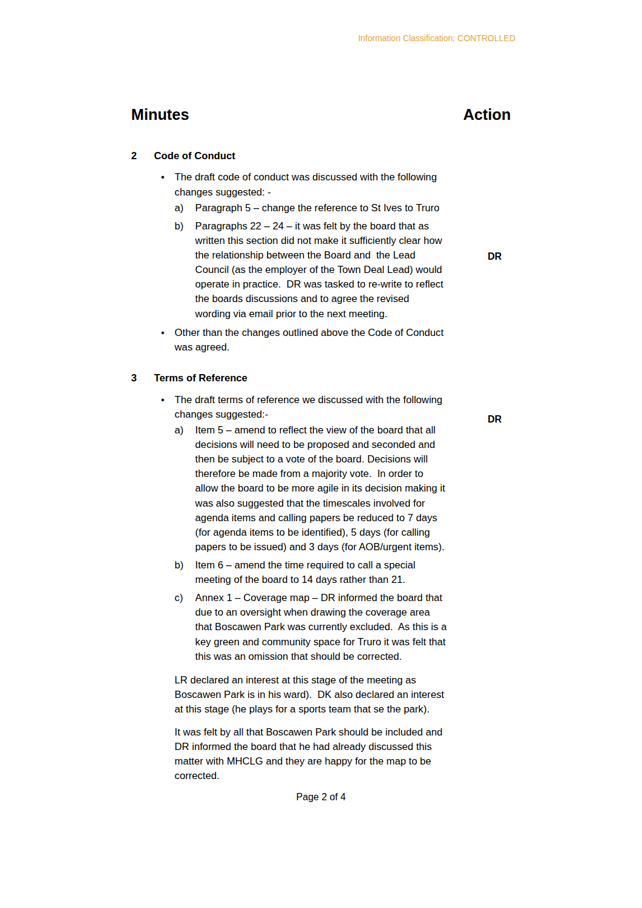Information Classification: CONTROLLED
Minutes Action
2 Code of Conduct
DR
The draft code of conduct was discussed with the following changes suggested: -
Paragraph 5 – change the reference to St Ives to Truro
Paragraphs 22 – 24 – it was felt by the board that as written this section did not make it sufficiently clear how the relationship between the Board and the Lead Council (as the employer of the Town Deal Lead) would operate in practice. DR was tasked to re-write to reflect the boards discussions and to agree the revised wording via email prior to the next meeting.
Other than the changes outlined above the Code of Conduct was agreed.
3 Terms of Reference
DR
The draft terms of reference we discussed with the following changes suggested:-
Item 5 – amend to reflect the view of the board that all decisions will need to be proposed and seconded and then be subject to a vote of the board. Decisions will therefore be made from a majority vote. In order to allow the board to be more agile in its decision making it was also suggested that the timescales involved for agenda items and calling papers be reduced to 7 days (for agenda items to be identified), 5 days (for calling papers to be issued) and 3 days (for AOB/urgent items).
Item 6 – amend the time required to call a special meeting of the board to 14 days rather than 21.
Annex 1 – Coverage map – DR informed the board that due to an oversight when drawing the coverage area that Boscawen Park was currently excluded. As this is a key green and community space for Truro it was felt that this was an omission that should be corrected.
LR declared an interest at this stage of the meeting as Boscawen Park is in his ward). DK also declared an interest at this stage (he plays for a sports team that se the park).
It was felt by all that Boscawen Park should be included and DR informed the board that he had already discussed this matter with MHCLG and they are happy for the map to be corrected.
Page 2 of 4